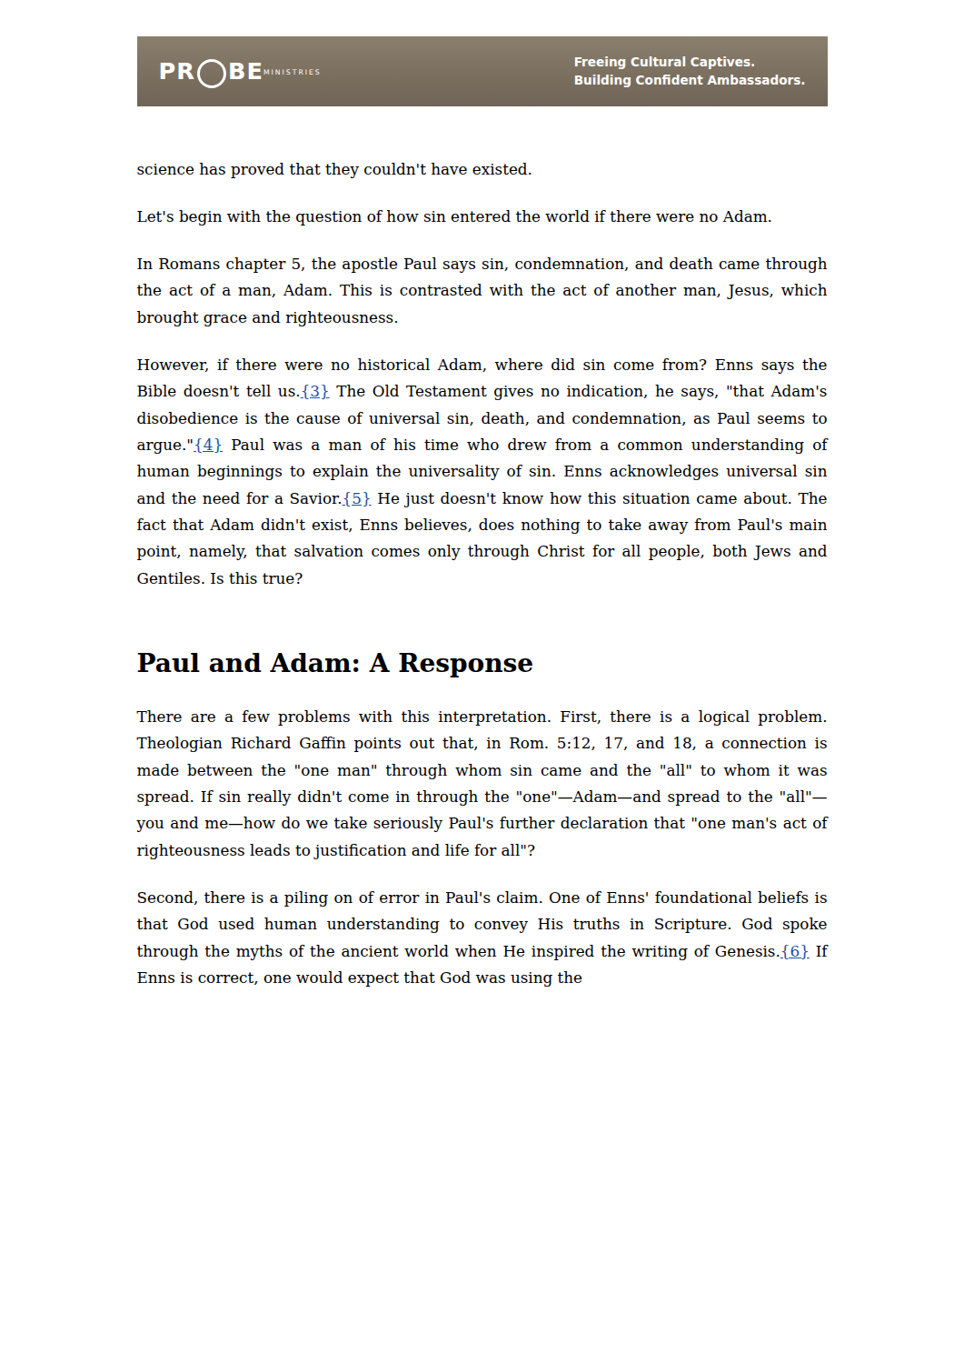PR BE MINISTRIES
Freeing Cultural Captives. Building Confident Ambassadors.
science has proved that they couldn't have existed.
Let's begin with the question of how sin entered the world if there were no Adam.
In Romans chapter 5, the apostle Paul says sin, condemnation, and death came through the act of a man, Adam. This is contrasted with the act of another man, Jesus, which brought grace and righteousness.
However, if there were no historical Adam, where did sin come from? Enns says the Bible doesn't tell us.{3} The Old Testament gives no indication, he says, "that Adam's disobedience is the cause of universal sin, death, and condemnation, as Paul seems to argue."{4} Paul was a man of his time who drew from a common understanding of human beginnings to explain the universality of sin. Enns acknowledges universal sin and the need for a Savior.{5} He just doesn't know how this situation came about. The fact that Adam didn't exist, Enns believes, does nothing to take away from Paul's main point, namely, that salvation comes only through Christ for all people, both Jews and Gentiles. Is this true?
Paul and Adam: A Response
There are a few problems with this interpretation. First, there is a logical problem. Theologian Richard Gaffin points out that, in Rom. 5:12, 17, and 18, a connection is made between the "one man" through whom sin came and the "all" to whom it was spread. If sin really didn't come in through the "one"—Adam—and spread to the "all"—you and me—how do we take seriously Paul's further declaration that "one man's act of righteousness leads to justification and life for all"?
Second, there is a piling on of error in Paul's claim. One of Enns' foundational beliefs is that God used human understanding to convey His truths in Scripture. God spoke through the myths of the ancient world when He inspired the writing of Genesis.{6} If Enns is correct, one would expect that God was using the